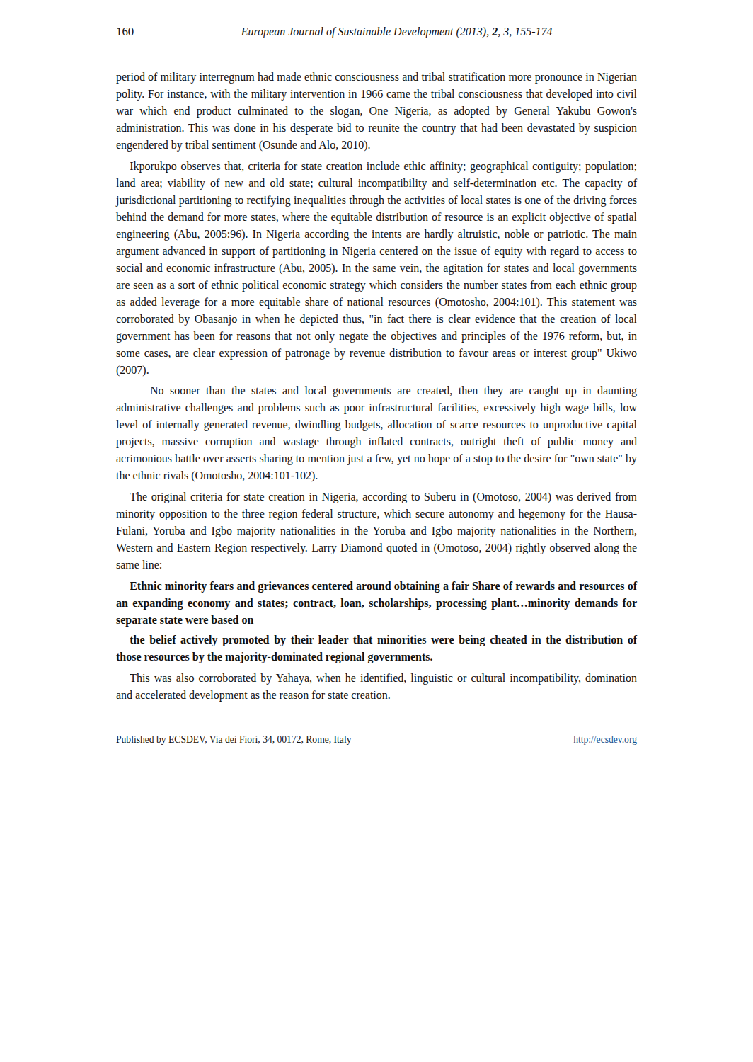160
European Journal of Sustainable Development (2013), 2, 3, 155-174
period of military interregnum had made ethnic consciousness and tribal stratification more pronounce in Nigerian polity. For instance, with the military intervention in 1966 came the tribal consciousness that developed into civil war which end product culminated to the slogan, One Nigeria, as adopted by General Yakubu Gowon's administration. This was done in his desperate bid to reunite the country that had been devastated by suspicion engendered by tribal sentiment (Osunde and Alo, 2010).
Ikporukpo observes that, criteria for state creation include ethic affinity; geographical contiguity; population; land area; viability of new and old state; cultural incompatibility and self-determination etc. The capacity of jurisdictional partitioning to rectifying inequalities through the activities of local states is one of the driving forces behind the demand for more states, where the equitable distribution of resource is an explicit objective of spatial engineering (Abu, 2005:96). In Nigeria according the intents are hardly altruistic, noble or patriotic. The main argument advanced in support of partitioning in Nigeria centered on the issue of equity with regard to access to social and economic infrastructure (Abu, 2005). In the same vein, the agitation for states and local governments are seen as a sort of ethnic political economic strategy which considers the number states from each ethnic group as added leverage for a more equitable share of national resources (Omotosho, 2004:101). This statement was corroborated by Obasanjo in when he depicted thus, "in fact there is clear evidence that the creation of local government has been for reasons that not only negate the objectives and principles of the 1976 reform, but, in some cases, are clear expression of patronage by revenue distribution to favour areas or interest group" Ukiwo (2007).
No sooner than the states and local governments are created, then they are caught up in daunting administrative challenges and problems such as poor infrastructural facilities, excessively high wage bills, low level of internally generated revenue, dwindling budgets, allocation of scarce resources to unproductive capital projects, massive corruption and wastage through inflated contracts, outright theft of public money and acrimonious battle over asserts sharing to mention just a few, yet no hope of a stop to the desire for "own state" by the ethnic rivals (Omotosho, 2004:101-102).
The original criteria for state creation in Nigeria, according to Suberu in (Omotoso, 2004) was derived from minority opposition to the three region federal structure, which secure autonomy and hegemony for the Hausa-Fulani, Yoruba and Igbo majority nationalities in the Yoruba and Igbo majority nationalities in the Northern, Western and Eastern Region respectively. Larry Diamond quoted in (Omotoso, 2004) rightly observed along the same line:
Ethnic minority fears and grievances centered around obtaining a fair Share of rewards and resources of an expanding economy and states; contract, loan, scholarships, processing plant…minority demands for separate state were based on
the belief actively promoted by their leader that minorities were being cheated in the distribution of those resources by the majority-dominated regional governments.
This was also corroborated by Yahaya, when he identified, linguistic or cultural incompatibility, domination and accelerated development as the reason for state creation.
Published by ECSDEV, Via dei Fiori, 34, 00172, Rome, Italy
http://ecsdev.org